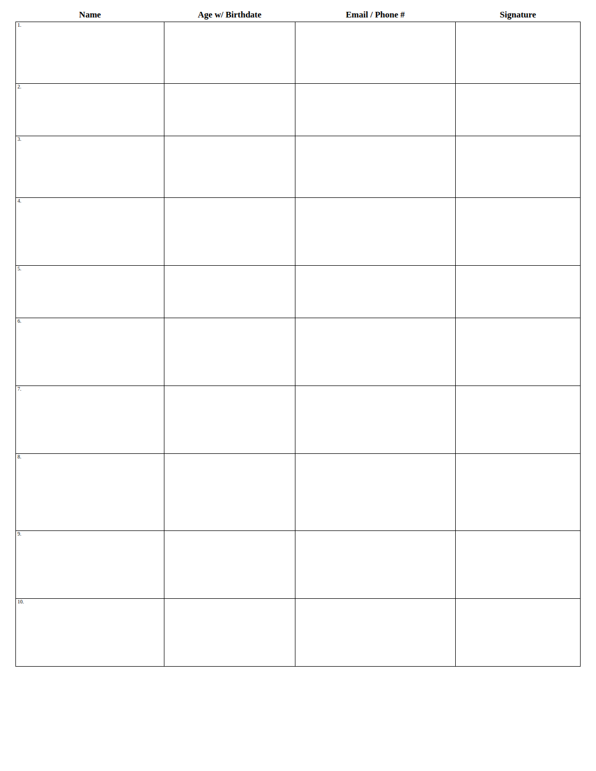| Name | Age w/ Birthdate | Email / Phone # | Signature |
| --- | --- | --- | --- |
| 1. | | | |
| 2. | | | |
| 3. | | | |
| 4. | | | |
| 5. | | | |
| 6. | | | |
| 7. | | | |
| 8. | | | |
| 9. | | | |
| 10. | | | |